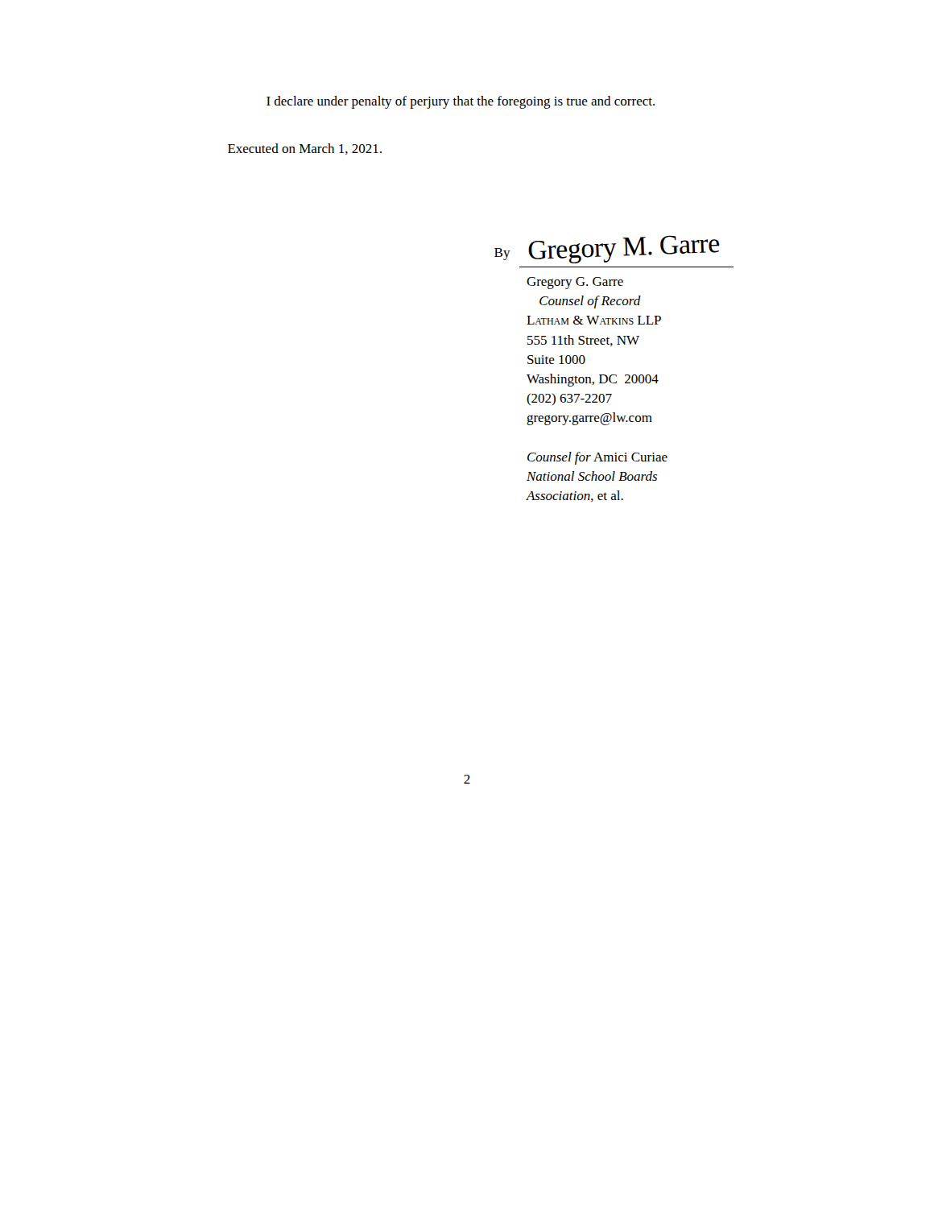I declare under penalty of perjury that the foregoing is true and correct.
Executed on March 1, 2021.
By Gregory M. Garre
Gregory G. Garre Counsel of Record Latham & Watkins LLP 555 11th Street, NW Suite 1000 Washington, DC 20004 (202) 637-2207 gregory.garre@lw.com
Counsel for Amici Curiae National School Boards Association, et al.
2